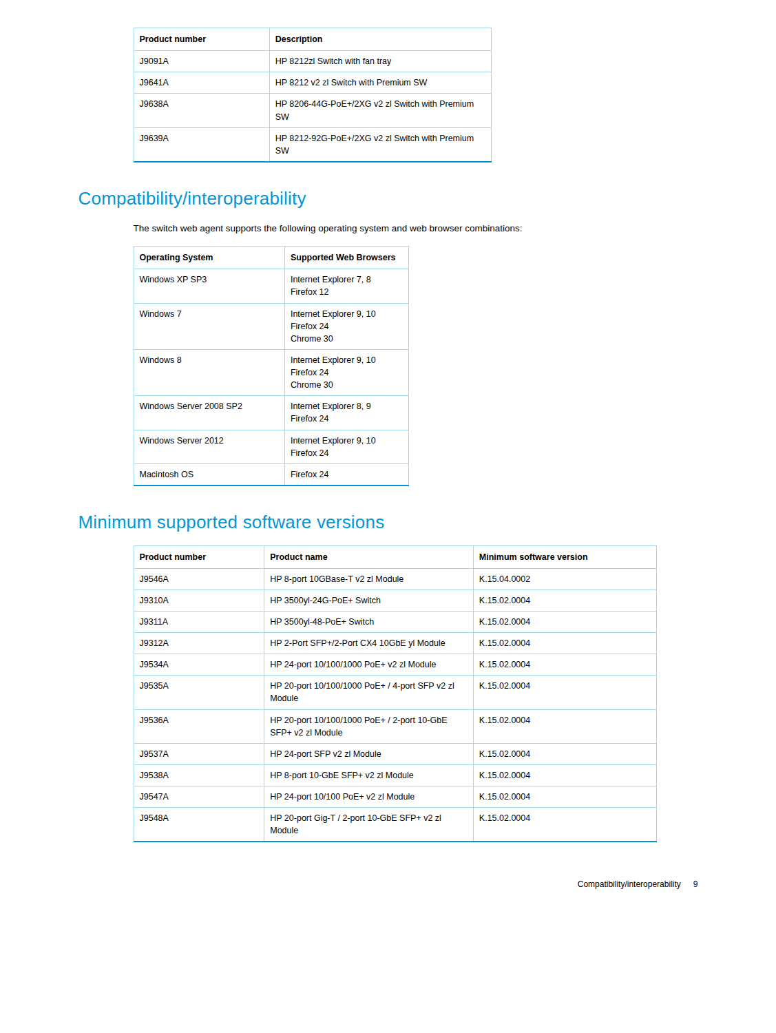| Product number | Description |
| --- | --- |
| J9091A | HP 8212zl Switch with fan tray |
| J9641A | HP 8212 v2 zl Switch with Premium SW |
| J9638A | HP 8206-44G-PoE+/2XG v2 zl Switch with Premium SW |
| J9639A | HP 8212-92G-PoE+/2XG v2 zl Switch with Premium SW |
Compatibility/interoperability
The switch web agent supports the following operating system and web browser combinations:
| Operating System | Supported Web Browsers |
| --- | --- |
| Windows XP SP3 | Internet Explorer 7, 8 Firefox 12 |
| Windows 7 | Internet Explorer 9, 10 Firefox 24 Chrome 30 |
| Windows 8 | Internet Explorer 9, 10 Firefox 24 Chrome 30 |
| Windows Server 2008 SP2 | Internet Explorer 8, 9 Firefox 24 |
| Windows Server 2012 | Internet Explorer 9, 10 Firefox 24 |
| Macintosh OS | Firefox 24 |
Minimum supported software versions
| Product number | Product name | Minimum software version |
| --- | --- | --- |
| J9546A | HP 8-port 10GBase-T v2 zl Module | K.15.04.0002 |
| J9310A | HP 3500yl-24G-PoE+ Switch | K.15.02.0004 |
| J9311A | HP 3500yl-48-PoE+ Switch | K.15.02.0004 |
| J9312A | HP 2-Port SFP+/2-Port CX4 10GbE yl Module | K.15.02.0004 |
| J9534A | HP 24-port 10/100/1000 PoE+ v2 zl Module | K.15.02.0004 |
| J9535A | HP 20-port 10/100/1000 PoE+ / 4-port SFP v2 zl Module | K.15.02.0004 |
| J9536A | HP 20-port 10/100/1000 PoE+ / 2-port 10-GbE SFP+ v2 zl Module | K.15.02.0004 |
| J9537A | HP 24-port SFP v2 zl Module | K.15.02.0004 |
| J9538A | HP 8-port 10-GbE SFP+ v2 zl Module | K.15.02.0004 |
| J9547A | HP 24-port 10/100 PoE+ v2 zl Module | K.15.02.0004 |
| J9548A | HP 20-port Gig-T / 2-port 10-GbE SFP+ v2 zl Module | K.15.02.0004 |
Compatibility/interoperability9